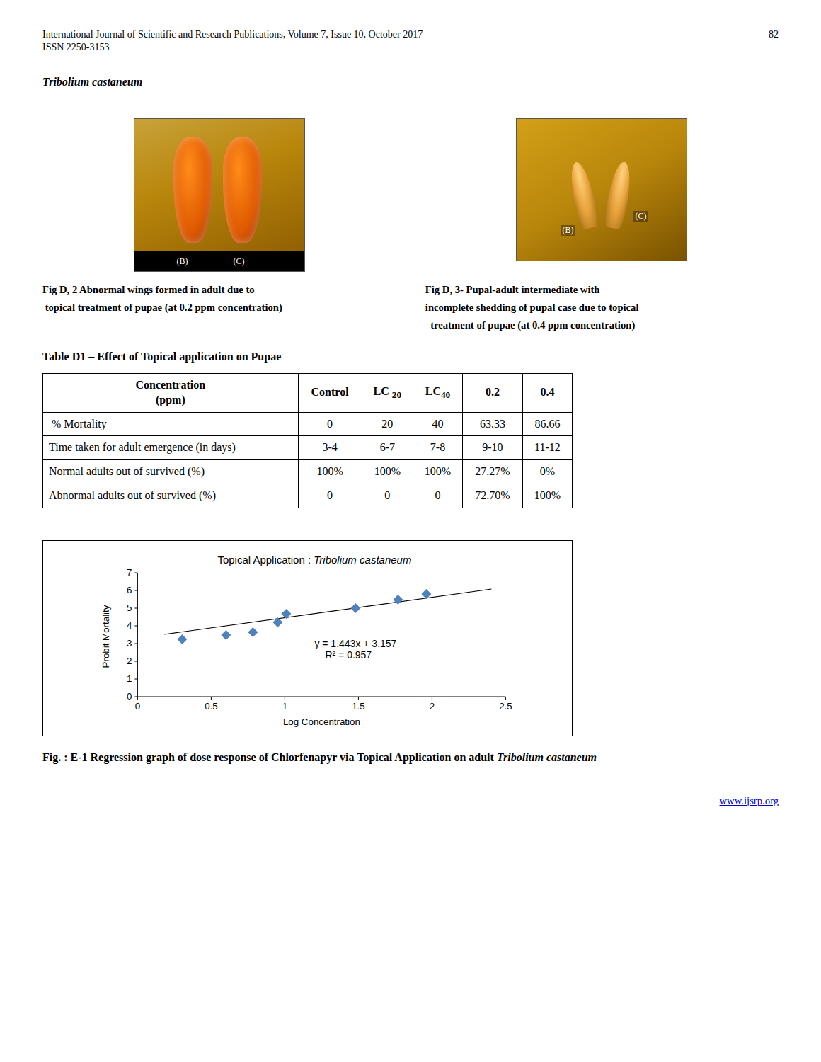International Journal of Scientific and Research Publications, Volume 7, Issue 10, October 2017
ISSN 2250-3153
82
Tribolium castaneum
(B) (C)
(B)
(C)
Fig D, 2 Abnormal wings formed in adult due to
Fig D, 3- Pupal-adult intermediate with
topical treatment of pupae (at 0.2 ppm concentration)
incomplete shedding of pupal case due to topical
treatment of pupae (at 0.4 ppm concentration)
Table D1 – Effect of Topical application on Pupae
| Concentration (ppm) | Control | LC 20 | LC 40 | 0.2 | 0.4 |
| --- | --- | --- | --- | --- | --- |
| % Mortality | 0 | 20 | 40 | 63.33 | 86.66 |
| Time taken for adult emergence (in days) | 3-4 | 6-7 | 7-8 | 9-10 | 11-12 |
| Normal adults out of survived (%) | 100% | 100% | 100% | 27.27% | 0% |
| Abnormal adults out of survived (%) | 0 | 0 | 0 | 72.70% | 100% |
Topical Application : Tribolium castaneum 7 6 5 4 3 2 1 0 0 0.5 1 1.5 2 2.5 Log Concentration Probit Mortality y = 1.443x + 3.157 R² = 0.957
Fig. : E-1 Regression graph of dose response of Chlorfenapyr via Topical Application on adult Tribolium castaneum
www.ijsrp.org